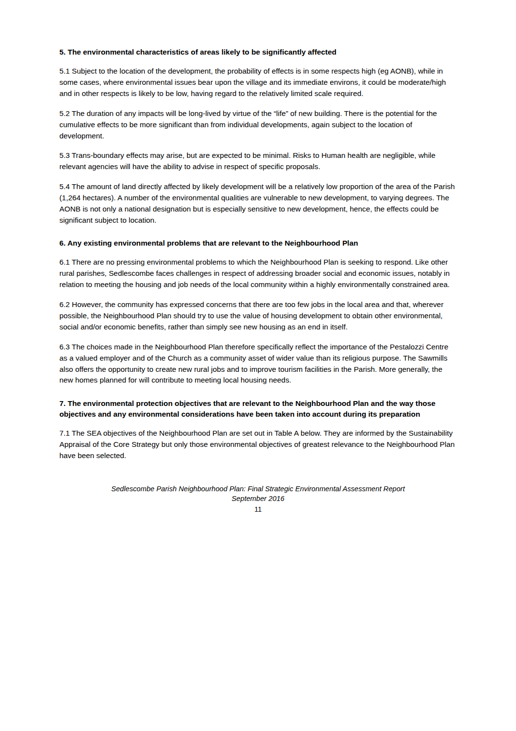5. The environmental characteristics of areas likely to be significantly affected
5.1 Subject to the location of the development, the probability of effects is in some respects high (eg AONB), while in some cases, where environmental issues bear upon the village and its immediate environs, it could be moderate/high and in other respects is likely to be low, having regard to the relatively limited scale required.
5.2 The duration of any impacts will be long-lived by virtue of the “life” of new building. There is the potential for the cumulative effects to be more significant than from individual developments, again subject to the location of development.
5.3 Trans-boundary effects may arise, but are expected to be minimal. Risks to Human health are negligible, while relevant agencies will have the ability to advise in respect of specific proposals.
5.4 The amount of land directly affected by likely development will be a relatively low proportion of the area of the Parish (1,264 hectares). A number of the environmental qualities are vulnerable to new development, to varying degrees. The AONB is not only a national designation but is especially sensitive to new development, hence, the effects could be significant subject to location.
6. Any existing environmental problems that are relevant to the Neighbourhood Plan
6.1 There are no pressing environmental problems to which the Neighbourhood Plan is seeking to respond. Like other rural parishes, Sedlescombe faces challenges in respect of addressing broader social and economic issues, notably in relation to meeting the housing and job needs of the local community within a highly environmentally constrained area.
6.2 However, the community has expressed concerns that there are too few jobs in the local area and that, wherever possible, the Neighbourhood Plan should try to use the value of housing development to obtain other environmental, social and/or economic benefits, rather than simply see new housing as an end in itself.
6.3 The choices made in the Neighbourhood Plan therefore specifically reflect the importance of the Pestalozzi Centre as a valued employer and of the Church as a community asset of wider value than its religious purpose. The Sawmills also offers the opportunity to create new rural jobs and to improve tourism facilities in the Parish. More generally, the new homes planned for will contribute to meeting local housing needs.
7. The environmental protection objectives that are relevant to the Neighbourhood Plan and the way those objectives and any environmental considerations have been taken into account during its preparation
7.1 The SEA objectives of the Neighbourhood Plan are set out in Table A below. They are informed by the Sustainability Appraisal of the Core Strategy but only those environmental objectives of greatest relevance to the Neighbourhood Plan have been selected.
Sedlescombe Parish Neighbourhood Plan: Final Strategic Environmental Assessment Report
September 2016 11